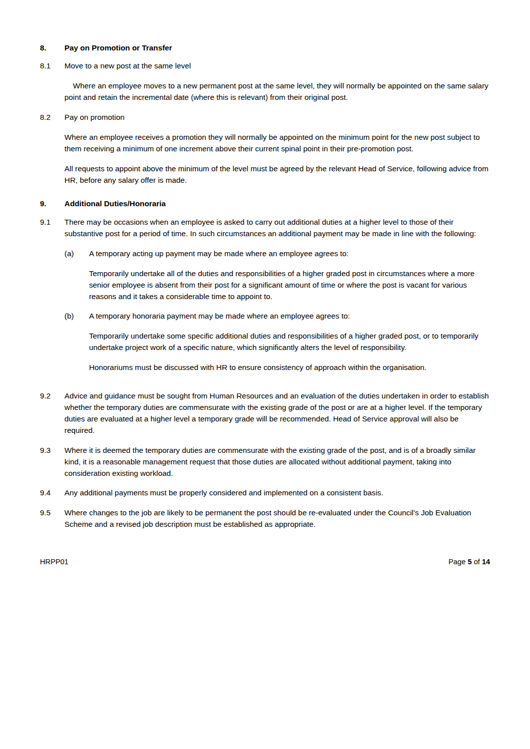8. Pay on Promotion or Transfer
8.1
Move to a new post at the same level
Where an employee moves to a new permanent post at the same level, they will normally be appointed on the same salary point and retain the incremental date (where this is relevant) from their original post.
8.2
Pay on promotion
Where an employee receives a promotion they will normally be appointed on the minimum point for the new post subject to them receiving a minimum of one increment above their current spinal point in their pre-promotion post.
All requests to appoint above the minimum of the level must be agreed by the relevant Head of Service, following advice from HR, before any salary offer is made.
9. Additional Duties/Honoraria
9.1
There may be occasions when an employee is asked to carry out additional duties at a higher level to those of their substantive post for a period of time. In such circumstances an additional payment may be made in line with the following:
(a)
A temporary acting up payment may be made where an employee agrees to:
Temporarily undertake all of the duties and responsibilities of a higher graded post in circumstances where a more senior employee is absent from their post for a significant amount of time or where the post is vacant for various reasons and it takes a considerable time to appoint to.
(b)
A temporary honoraria payment may be made where an employee agrees to:
Temporarily undertake some specific additional duties and responsibilities of a higher graded post, or to temporarily undertake project work of a specific nature, which significantly alters the level of responsibility.
Honorariums must be discussed with HR to ensure consistency of approach within the organisation.
9.2
Advice and guidance must be sought from Human Resources and an evaluation of the duties undertaken in order to establish whether the temporary duties are commensurate with the existing grade of the post or are at a higher level. If the temporary duties are evaluated at a higher level a temporary grade will be recommended. Head of Service approval will also be required.
9.3
Where it is deemed the temporary duties are commensurate with the existing grade of the post, and is of a broadly similar kind, it is a reasonable management request that those duties are allocated without additional payment, taking into consideration existing workload.
9.4
Any additional payments must be properly considered and implemented on a consistent basis.
9.5
Where changes to the job are likely to be permanent the post should be re-evaluated under the Council's Job Evaluation Scheme and a revised job description must be established as appropriate.
HRPP01 Page 5 of 14